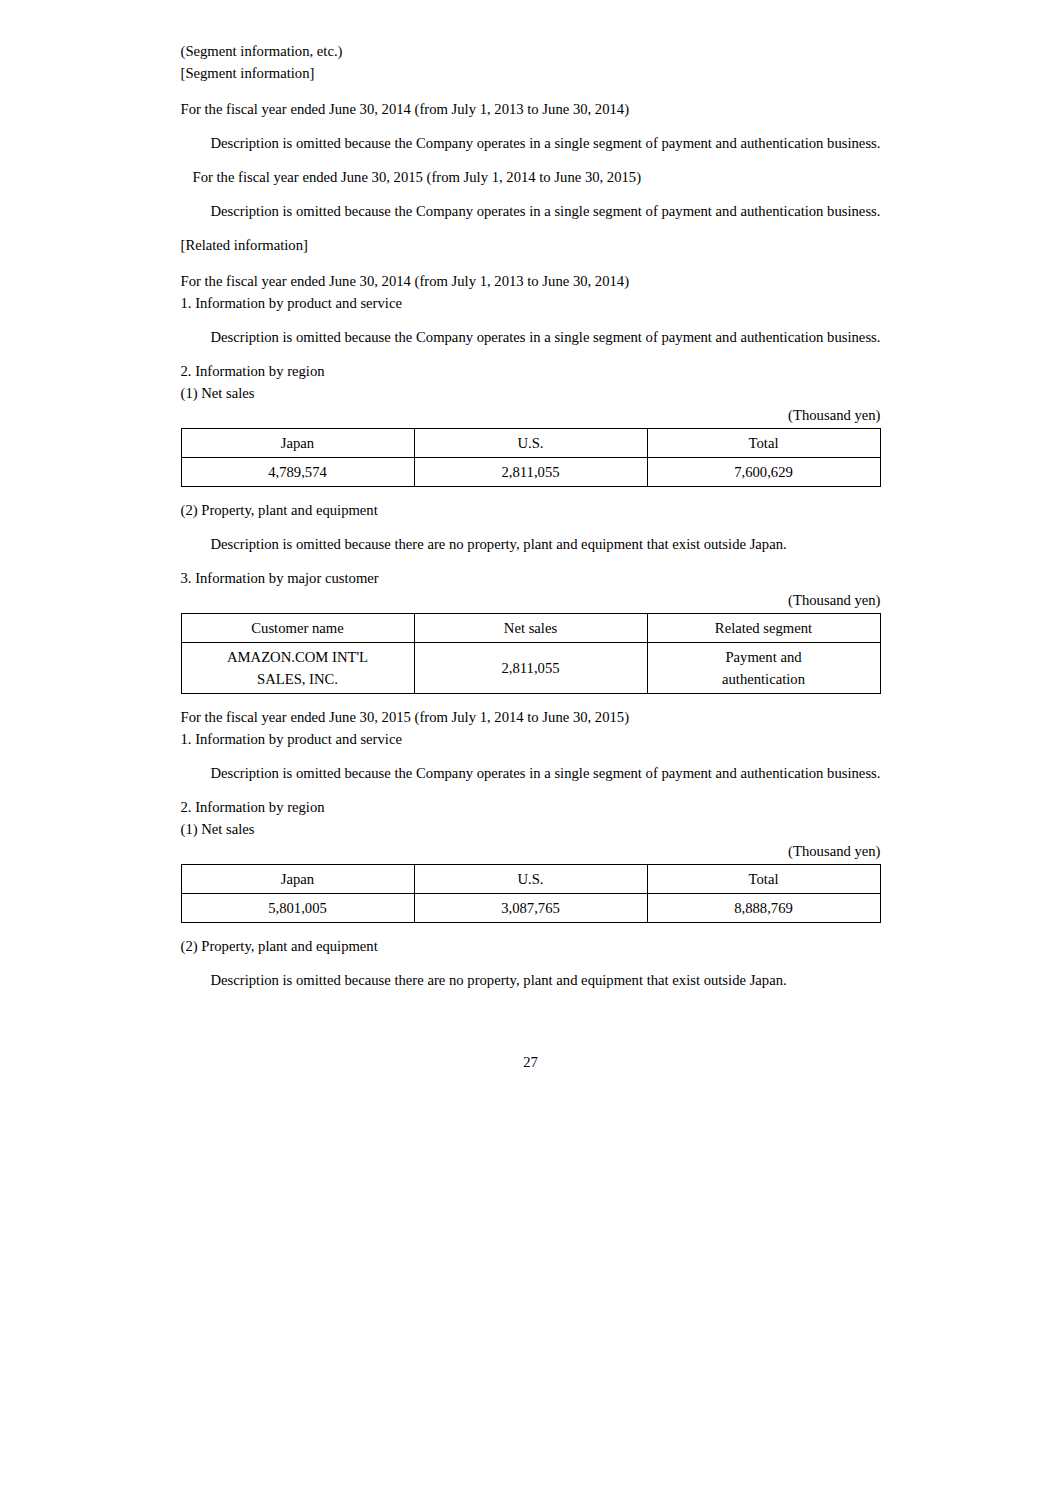(Segment information, etc.)
[Segment information]
For the fiscal year ended June 30, 2014 (from July 1, 2013 to June 30, 2014)
Description is omitted because the Company operates in a single segment of payment and authentication business.
For the fiscal year ended June 30, 2015 (from July 1, 2014 to June 30, 2015)
Description is omitted because the Company operates in a single segment of payment and authentication business.
[Related information]
For the fiscal year ended June 30, 2014 (from July 1, 2013 to June 30, 2014)
1. Information by product and service
Description is omitted because the Company operates in a single segment of payment and authentication business.
2. Information by region
(1) Net sales
(Thousand yen)
| Japan | U.S. | Total |
| 4,789,574 | 2,811,055 | 7,600,629 |
(2) Property, plant and equipment
Description is omitted because there are no property, plant and equipment that exist outside Japan.
3. Information by major customer
(Thousand yen)
| Customer name | Net sales | Related segment |
| AMAZON.COM INT'L SALES, INC. | 2,811,055 | Payment and authentication |
For the fiscal year ended June 30, 2015 (from July 1, 2014 to June 30, 2015)
1. Information by product and service
Description is omitted because the Company operates in a single segment of payment and authentication business.
2. Information by region
(1) Net sales
(Thousand yen)
| Japan | U.S. | Total |
| 5,801,005 | 3,087,765 | 8,888,769 |
(2) Property, plant and equipment
Description is omitted because there are no property, plant and equipment that exist outside Japan.
27